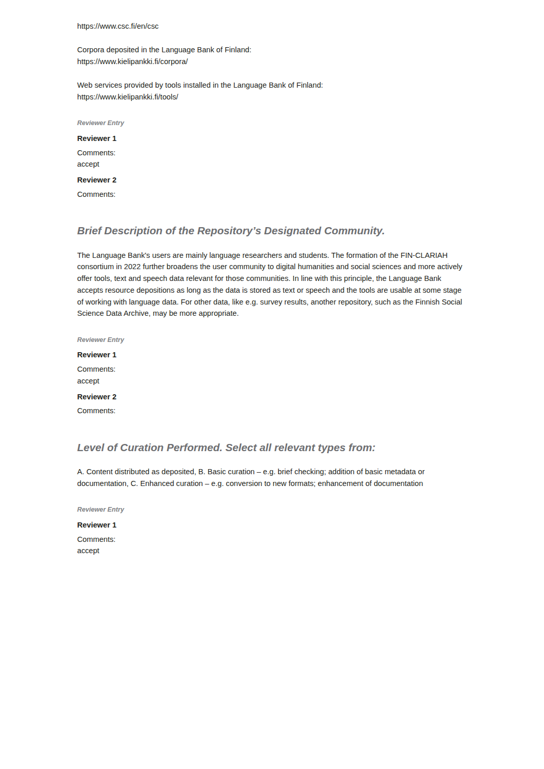https://www.csc.fi/en/csc
Corpora deposited in the Language Bank of Finland:
https://www.kielipankki.fi/corpora/
Web services provided by tools installed in the Language Bank of Finland:
https://www.kielipankki.fi/tools/
Reviewer Entry
Reviewer 1
Comments:
accept
Reviewer 2
Comments:
Brief Description of the Repository’s Designated Community.
The Language Bank's users are mainly language researchers and students. The formation of the FIN-CLARIAH consortium in 2022 further broadens the user community to digital humanities and social sciences and more actively offer tools, text and speech data relevant for those communities. In line with this principle, the Language Bank accepts resource depositions as long as the data is stored as text or speech and the tools are usable at some stage of working with language data. For other data, like e.g. survey results, another repository, such as the Finnish Social Science Data Archive, may be more appropriate.
Reviewer Entry
Reviewer 1
Comments:
accept
Reviewer 2
Comments:
Level of Curation Performed. Select all relevant types from:
A. Content distributed as deposited, B. Basic curation – e.g. brief checking; addition of basic metadata or documentation, C. Enhanced curation – e.g. conversion to new formats; enhancement of documentation
Reviewer Entry
Reviewer 1
Comments:
accept